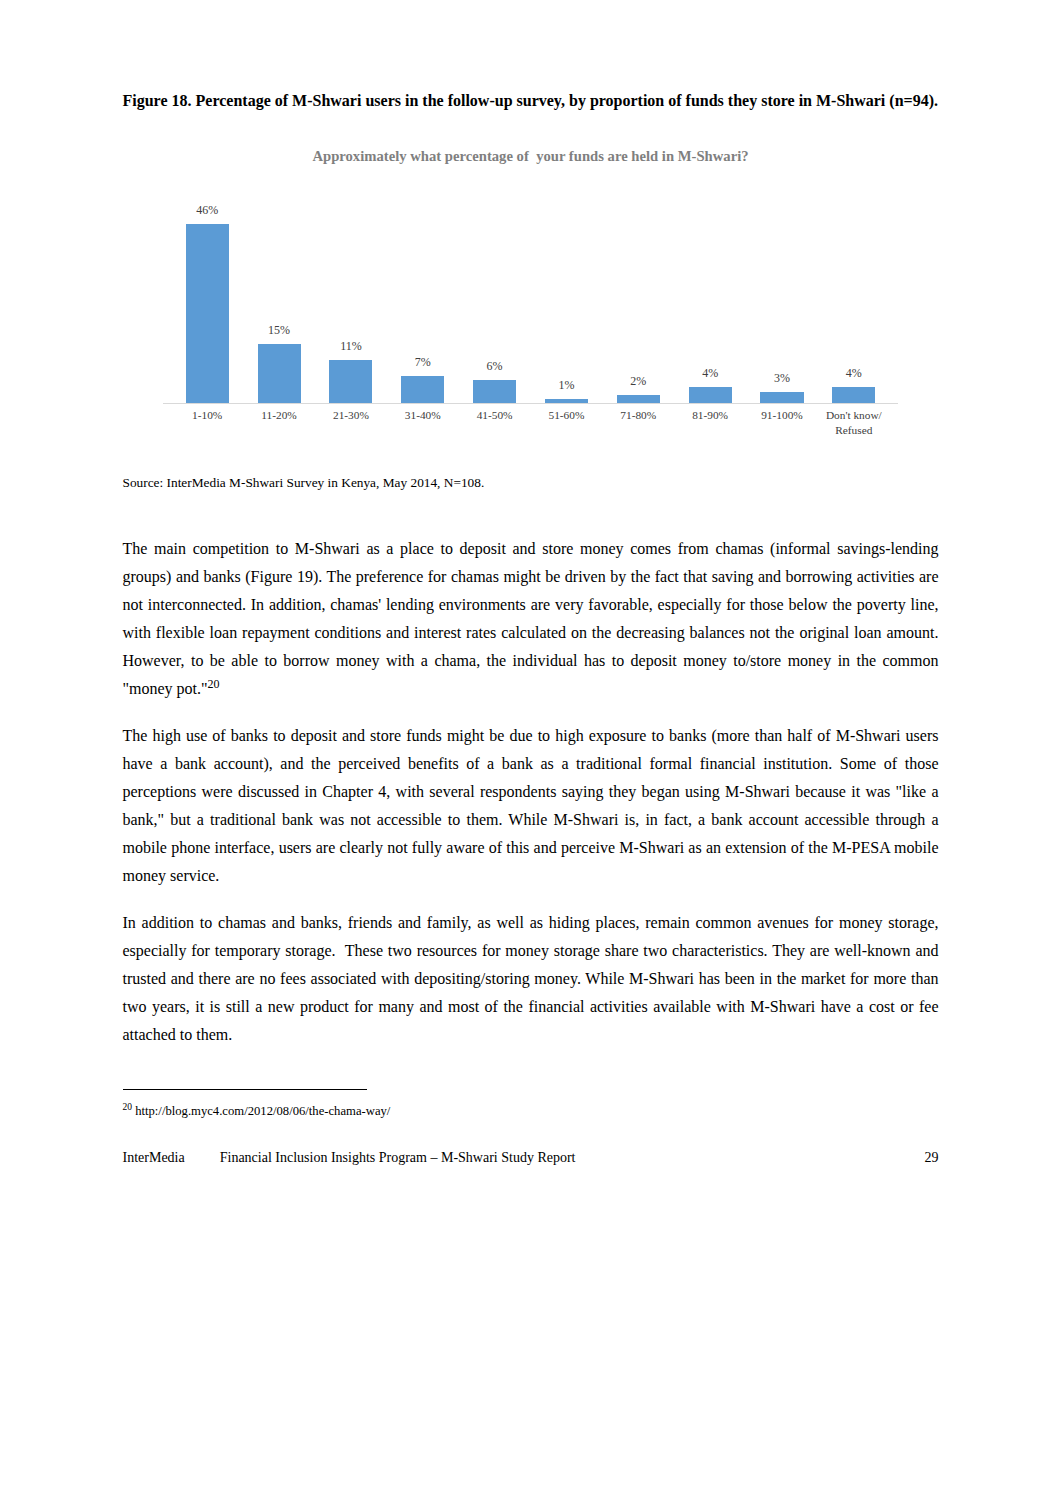Figure 18. Percentage of M-Shwari users in the follow-up survey, by proportion of funds they store in M-Shwari (n=94).
Approximately what percentage of your funds are held in M-Shwari?
46%
15%
11%
7%
6%
1%
2%
4%
3%
4%
1-10%
11-20%
21-30%
31-40%
41-50%
51-60%
71-80%
81-90%
91-100%
Don't know/ Refused
Source: InterMedia M-Shwari Survey in Kenya, May 2014, N=108.
The main competition to M-Shwari as a place to deposit and store money comes from chamas (informal savings-lending groups) and banks (Figure 19). The preference for chamas might be driven by the fact that saving and borrowing activities are not interconnected. In addition, chamas' lending environments are very favorable, especially for those below the poverty line, with flexible loan repayment conditions and interest rates calculated on the decreasing balances not the original loan amount. However, to be able to borrow money with a chama, the individual has to deposit money to/store money in the common "money pot."20
The high use of banks to deposit and store funds might be due to high exposure to banks (more than half of M-Shwari users have a bank account), and the perceived benefits of a bank as a traditional formal financial institution. Some of those perceptions were discussed in Chapter 4, with several respondents saying they began using M-Shwari because it was "like a bank," but a traditional bank was not accessible to them. While M-Shwari is, in fact, a bank account accessible through a mobile phone interface, users are clearly not fully aware of this and perceive M-Shwari as an extension of the M-PESA mobile money service.
In addition to chamas and banks, friends and family, as well as hiding places, remain common avenues for money storage, especially for temporary storage. These two resources for money storage share two characteristics. They are well-known and trusted and there are no fees associated with depositing/storing money. While M-Shwari has been in the market for more than two years, it is still a new product for many and most of the financial activities available with M-Shwari have a cost or fee attached to them.
20 http://blog.myc4.com/2012/08/06/the-chama-way/
InterMedia Financial Inclusion Insights Program – M-Shwari Study Report
29